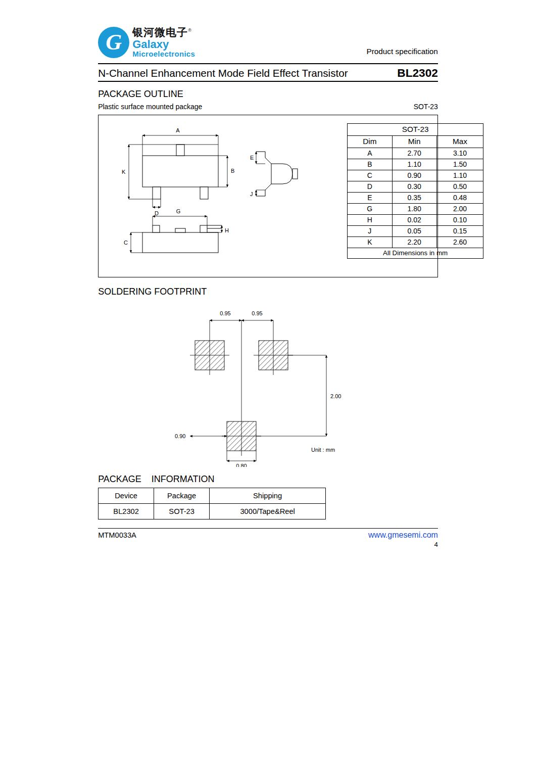G
银河微电子®
Galaxy
Microelectronics
Product specification
N-Channel Enhancement Mode Field Effect Transistor
BL2302
PACKAGE OUTLINE
Plastic surface mounted package SOT-23
A B K D G C H E J
| SOT-23 |
| --- |
| Dim | Min | Max |
| A | 2.70 | 3.10 |
| B | 1.10 | 1.50 |
| C | 0.90 | 1.10 |
| D | 0.30 | 0.50 |
| E | 0.35 | 0.48 |
| G | 1.80 | 2.00 |
| H | 0.02 | 0.10 |
| J | 0.05 | 0.15 |
| K | 2.20 | 2.60 |
| All Dimensions in mm |
SOLDERING FOOTPRINT
0.95 0.95 2.00 0.90 0.80 Unit : mm
PACKAGE INFORMATION
| Device | Package | Shipping |
| --- | --- | --- |
| BL2302 | SOT-23 | 3000/Tape&Reel |
MTM0033A www.gmesemi.com
4